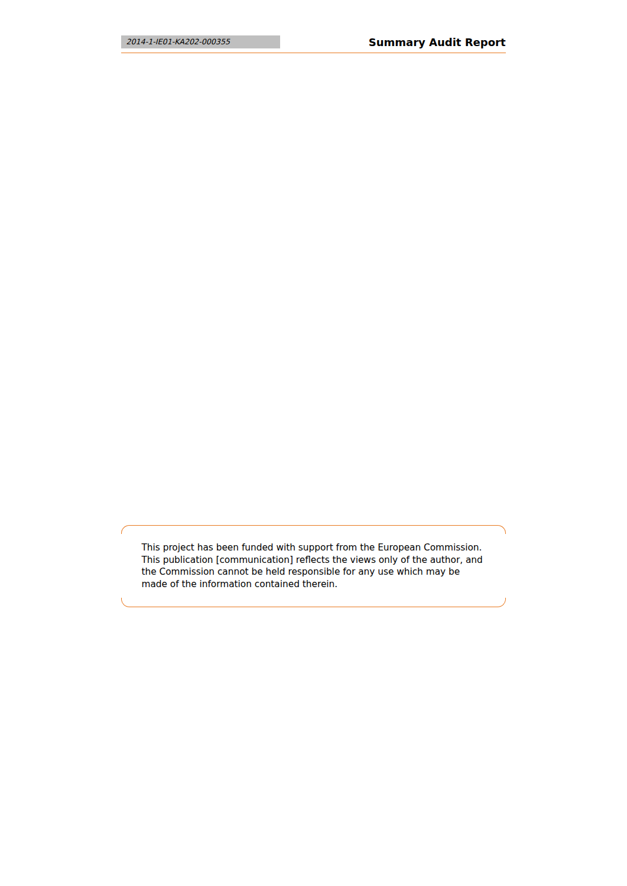2014-1-IE01-KA202-000355
Summary Audit Report
This project has been funded with support from the European Commission.
This publication [communication] reflects the views only of the author, and the Commission cannot be held responsible for any use which may be made of the information contained therein.